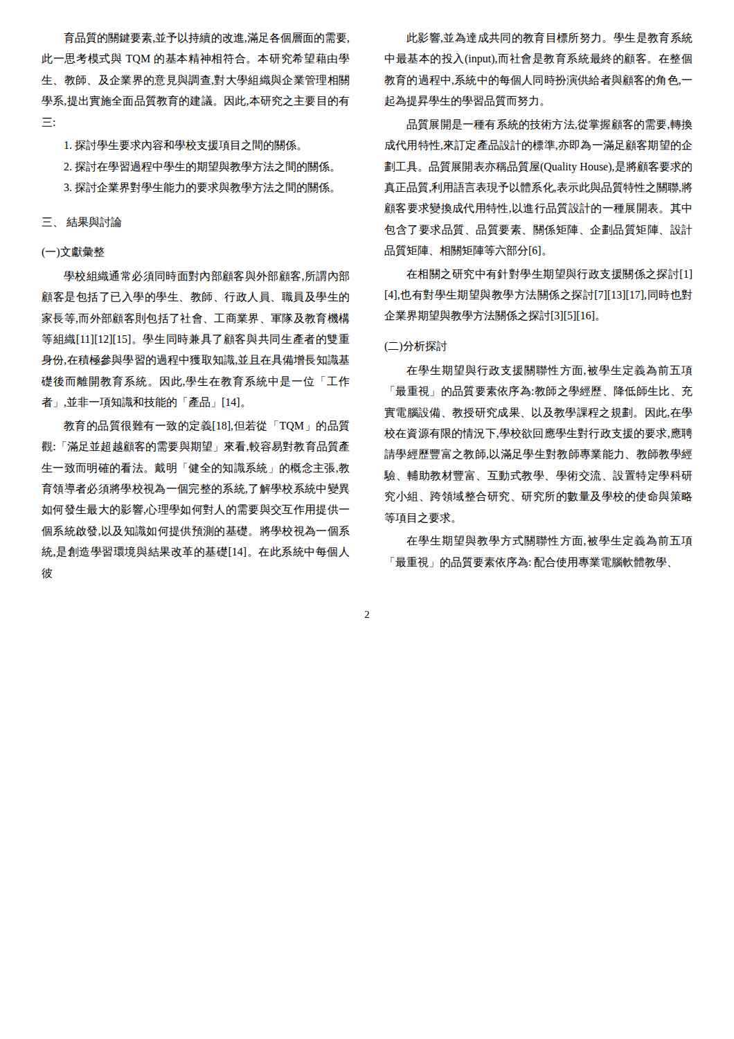育品質的關鍵要素,並予以持續的改進,滿足各個層面的需要,此一思考模式與 TQM 的基本精神相符合。本研究希望藉由學生、教師、及企業界的意見與調查,對大學組織與企業管理相關學系,提出實施全面品質教育的建議。因此,本研究之主要目的有三:
1. 探討學生要求內容和學校支援項目之間的關係。
2. 探討在學習過程中學生的期望與教學方法之間的關係。
3. 探討企業界對學生能力的要求與教學方法之間的關係。
三、 結果與討論
(一)文獻彙整
學校組織通常必須同時面對內部顧客與外部顧客,所謂內部顧客是包括了已入學的學生、教師、行政人員、職員及學生的家長等,而外部顧客則包括了社會、工商業界、軍隊及教育機構等組織[11][12][15]。學生同時兼具了顧客與共同生產者的雙重身份,在積極參與學習的過程中獲取知識,並且在具備增長知識基礎後而離開教育系統。因此,學生在教育系統中是一位「工作者」,並非一項知識和技能的「產品」[14]。
教育的品質很難有一致的定義[18],但若從「TQM」的品質觀:「滿足並超越顧客的需要與期望」來看,較容易對教育品質產生一致而明確的看法。戴明「健全的知識系統」的概念主張,教育領導者必須將學校視為一個完整的系統,了解學校系統中變異如何發生最大的影響,心理學如何對人的需要與交互作用提供一個系統啟發,以及知識如何提供預測的基礎。將學校視為一個系統,是創造學習環境與結果改革的基礎[14]。在此系統中每個人彼
此影響,並為達成共同的教育目標所努力。學生是教育系統中最基本的投入(input),而社會是教育系統最終的顧客。在整個教育的過程中,系統中的每個人同時扮演供給者與顧客的角色,一起為提昇學生的學習品質而努力。
品質展開是一種有系統的技術方法,從掌握顧客的需要,轉換成代用特性,來訂定產品設計的標準,亦即為一滿足顧客期望的企劃工具。品質展開表亦稱品質屋(Quality House),是將顧客要求的真正品質,利用語言表現予以體系化,表示此與品質特性之關聯,將顧客要求變換成代用特性,以進行品質設計的一種展開表。其中包含了要求品質、品質要素、關係矩陣、企劃品質矩陣、設計品質矩陣、相關矩陣等六部分[6]。
在相關之研究中有針對學生期望與行政支援關係之探討[1][4],也有對學生期望與教學方法關係之探討[7][13][17],同時也對企業界期望與教學方法關係之探討[3][5][16]。
(二)分析探討
在學生期望與行政支援關聯性方面,被學生定義為前五項「最重視」的品質要素依序為:教師之學經歷、降低師生比、充實電腦設備、教授研究成果、以及教學課程之規劃。因此,在學校在資源有限的情況下,學校欲回應學生對行政支援的要求,應聘請學經歷豐富之教師,以滿足學生對教師專業能力、教師教學經驗、輔助教材豐富、互動式教學、學術交流、設置特定學科研究小組、跨領域整合研究、研究所的數量及學校的使命與策略等項目之要求。
在學生期望與教學方式關聯性方面,被學生定義為前五項「最重視」的品質要素依序為: 配合使用專業電腦軟體教學、
2